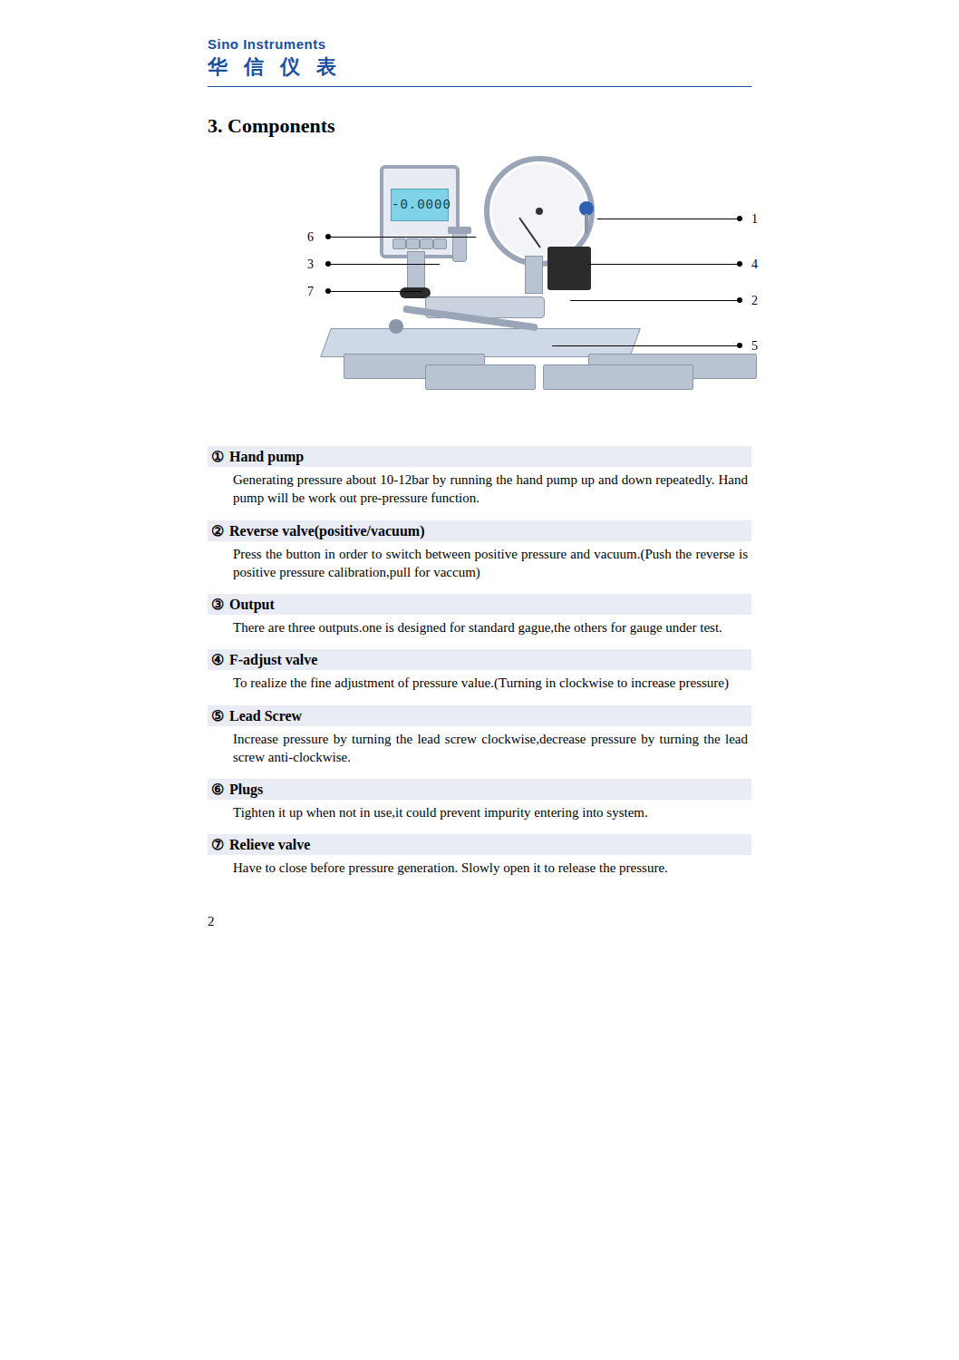Sino Instruments
华 信 仪 表
3. Components
-0.0000
6
3
7
1
4
2
5
① Hand pump
Generating pressure about 10-12bar by running the hand pump up and down repeatedly. Hand pump will be work out pre-pressure function.
② Reverse valve(positive/vacuum)
Press the button in order to switch between positive pressure and vacuum.(Push the reverse is positive pressure calibration,pull for vaccum)
③ Output
There are three outputs.one is designed for standard gague,the others for gauge under test.
④ F-adjust valve
To realize the fine adjustment of pressure value.(Turning in clockwise to increase pressure)
⑤ Lead Screw
Increase pressure by turning the lead screw clockwise,decrease pressure by turning the lead screw anti-clockwise.
⑥ Plugs
Tighten it up when not in use,it could prevent impurity entering into system.
⑦ Relieve valve
Have to close before pressure generation. Slowly open it to release the pressure.
2